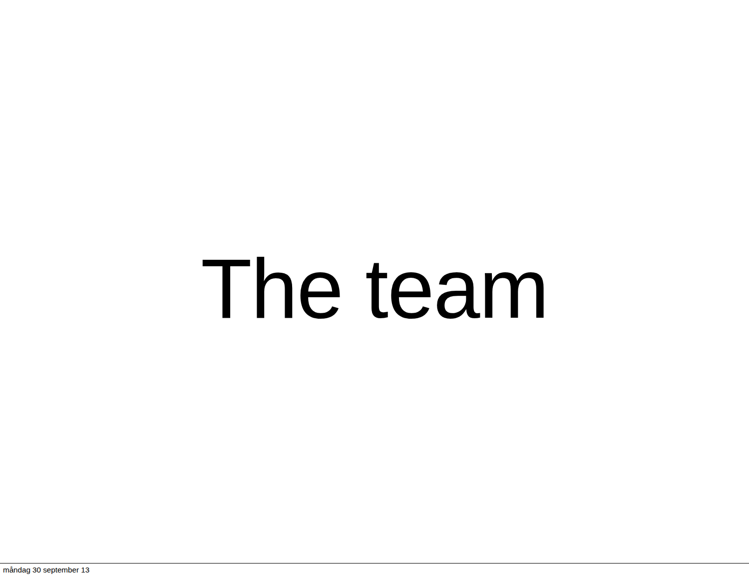The team
måndag 30 september 13